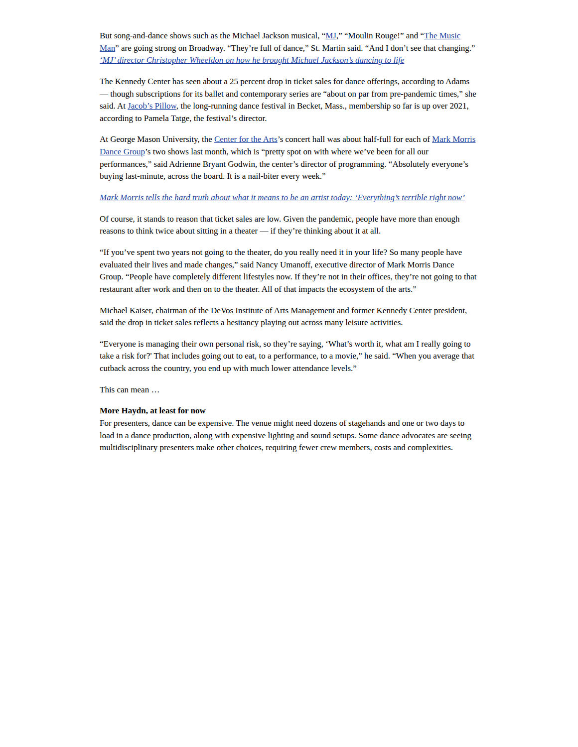But song-and-dance shows such as the Michael Jackson musical, “MJ,” “Moulin Rouge!” and “The Music Man” are going strong on Broadway. “They’re full of dance,” St. Martin said. “And I don’t see that changing.”
‘MJ’ director Christopher Wheeldon on how he brought Michael Jackson’s dancing to life
The Kennedy Center has seen about a 25 percent drop in ticket sales for dance offerings, according to Adams — though subscriptions for its ballet and contemporary series are “about on par from pre-pandemic times,” she said. At Jacob’s Pillow, the long-running dance festival in Becket, Mass., membership so far is up over 2021, according to Pamela Tatge, the festival’s director.
At George Mason University, the Center for the Arts’s concert hall was about half-full for each of Mark Morris Dance Group’s two shows last month, which is “pretty spot on with where we’ve been for all our performances,” said Adrienne Bryant Godwin, the center’s director of programming. “Absolutely everyone’s buying last-minute, across the board. It is a nail-biter every week.”
Mark Morris tells the hard truth about what it means to be an artist today: ‘Everything’s terrible right now’
Of course, it stands to reason that ticket sales are low. Given the pandemic, people have more than enough reasons to think twice about sitting in a theater — if they’re thinking about it at all.
“If you’ve spent two years not going to the theater, do you really need it in your life? So many people have evaluated their lives and made changes,” said Nancy Umanoff, executive director of Mark Morris Dance Group. “People have completely different lifestyles now. If they’re not in their offices, they’re not going to that restaurant after work and then on to the theater. All of that impacts the ecosystem of the arts.”
Michael Kaiser, chairman of the DeVos Institute of Arts Management and former Kennedy Center president, said the drop in ticket sales reflects a hesitancy playing out across many leisure activities.
“Everyone is managing their own personal risk, so they’re saying, ‘What’s worth it, what am I really going to take a risk for?' That includes going out to eat, to a performance, to a movie,” he said. “When you average that cutback across the country, you end up with much lower attendance levels.”
This can mean …
More Haydn, at least for now
For presenters, dance can be expensive. The venue might need dozens of stagehands and one or two days to load in a dance production, along with expensive lighting and sound setups. Some dance advocates are seeing multidisciplinary presenters make other choices, requiring fewer crew members, costs and complexities.